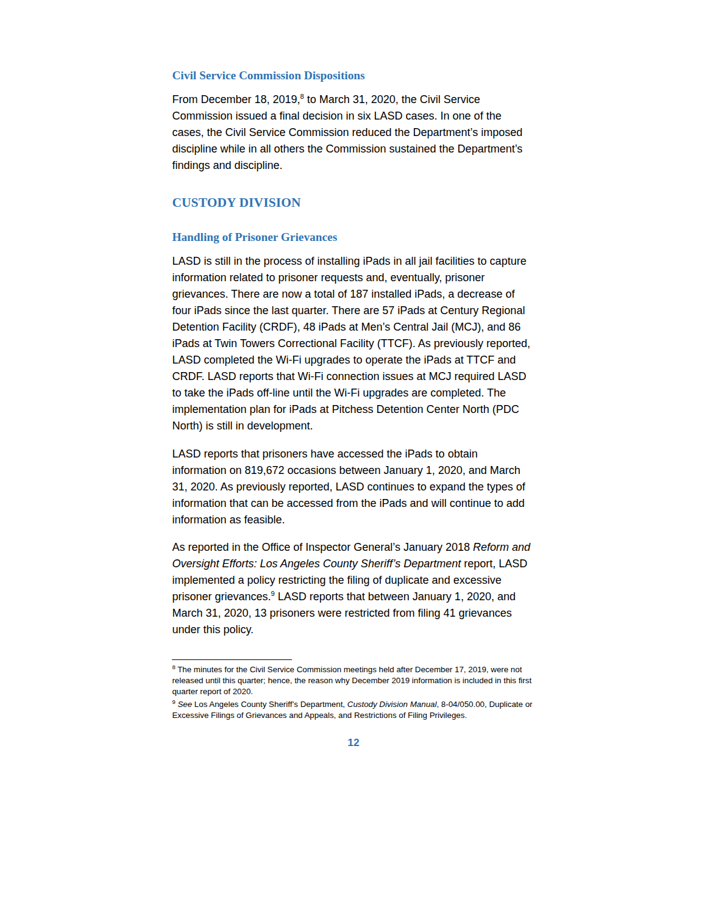Civil Service Commission Dispositions
From December 18, 2019,8 to March 31, 2020, the Civil Service Commission issued a final decision in six LASD cases. In one of the cases, the Civil Service Commission reduced the Department’s imposed discipline while in all others the Commission sustained the Department’s findings and discipline.
CUSTODY DIVISION
Handling of Prisoner Grievances
LASD is still in the process of installing iPads in all jail facilities to capture information related to prisoner requests and, eventually, prisoner grievances. There are now a total of 187 installed iPads, a decrease of four iPads since the last quarter. There are 57 iPads at Century Regional Detention Facility (CRDF), 48 iPads at Men’s Central Jail (MCJ), and 86 iPads at Twin Towers Correctional Facility (TTCF). As previously reported, LASD completed the Wi-Fi upgrades to operate the iPads at TTCF and CRDF. LASD reports that Wi-Fi connection issues at MCJ required LASD to take the iPads off-line until the Wi-Fi upgrades are completed. The implementation plan for iPads at Pitchess Detention Center North (PDC North) is still in development.
LASD reports that prisoners have accessed the iPads to obtain information on 819,672 occasions between January 1, 2020, and March 31, 2020. As previously reported, LASD continues to expand the types of information that can be accessed from the iPads and will continue to add information as feasible.
As reported in the Office of Inspector General’s January 2018 Reform and Oversight Efforts: Los Angeles County Sheriff’s Department report, LASD implemented a policy restricting the filing of duplicate and excessive prisoner grievances.9 LASD reports that between January 1, 2020, and March 31, 2020, 13 prisoners were restricted from filing 41 grievances under this policy.
8 The minutes for the Civil Service Commission meetings held after December 17, 2019, were not released until this quarter; hence, the reason why December 2019 information is included in this first quarter report of 2020.
9 See Los Angeles County Sheriff’s Department, Custody Division Manual, 8-04/050.00, Duplicate or Excessive Filings of Grievances and Appeals, and Restrictions of Filing Privileges.
12